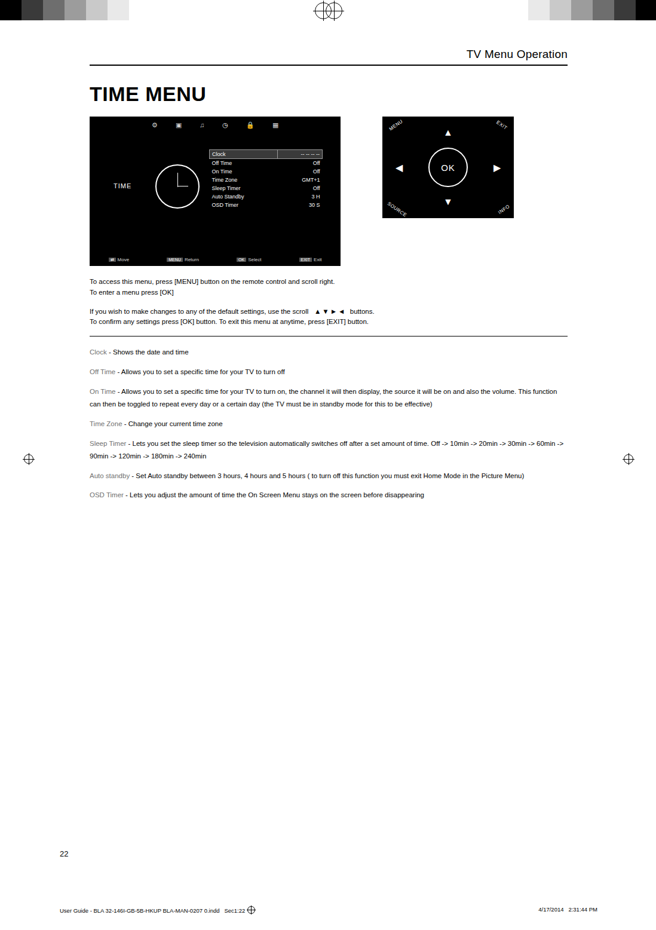TV Menu Operation
TIME MENU
⚙ ▣ ♫ ◷ 🔒 ▦
TIME
| Clock | -- -- -- -- |
| Off Time | Off |
| On Time | Off |
| Time Zone | GMT+1 |
| Sleep Timer | Off |
| Auto Standby | 3 H |
| OSD Timer | 30 S |
⇄Move MENUReturn OKSelect EXITExit
MENU
EXIT
▲
◀
OK
▶
▼
SOURCE
INFO
To access this menu, press [MENU] button on the remote control and scroll right.
To enter a menu press [OK]
If you wish to make changes to any of the default settings, use the scroll ▲▼►◄ buttons.
To confirm any settings press [OK] button. To exit this menu at anytime, press [EXIT] button.
Clock - Shows the date and time
Off Time - Allows you to set a specific time for your TV to turn off
On Time - Allows you to set a specific time for your TV to turn on, the channel it will then display, the source it will be on and also the volume. This function can then be toggled to repeat every day or a certain day (the TV must be in standby mode for this to be effective)
Time Zone - Change your current time zone
Sleep Timer - Lets you set the sleep timer so the television automatically switches off after a set amount of time. Off -> 10min -> 20min -> 30min -> 60min -> 90min -> 120min -> 180min -> 240min
Auto standby - Set Auto standby between 3 hours, 4 hours and 5 hours ( to turn off this function you must exit Home Mode in the Picture Menu)
OSD Timer - Lets you adjust the amount of time the On Screen Menu stays on the screen before disappearing
22
User Guide - BLA 32-146I-GB-5B-HKUP BLA-MAN-0207 0.indd Sec1:22
4/17/2014 2:31:44 PM